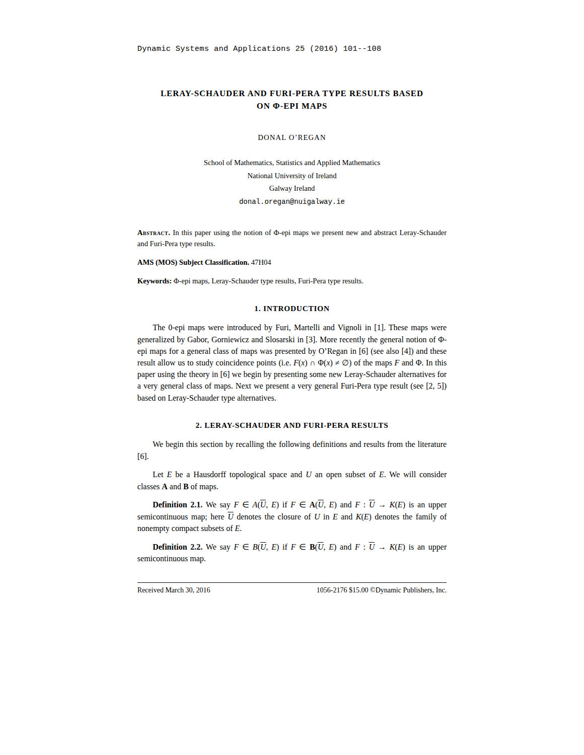Dynamic Systems and Applications 25 (2016) 101--108
Leray-Schauder and Furi-Pera Type Results Based
on Φ-Epi Maps
Donal O’Regan
School of Mathematics, Statistics and Applied Mathematics
National University of Ireland
Galway Ireland
donal.oregan@nuigalway.ie
Abstract. In this paper using the notion of Φ-epi maps we present new and abstract Leray-Schauder and Furi-Pera type results.
AMS (MOS) Subject Classification. 47H04
Keywords: Φ-epi maps, Leray-Schauder type results, Furi-Pera type results.
1. Introduction
The 0-epi maps were introduced by Furi, Martelli and Vignoli in [1]. These maps were generalized by Gabor, Gorniewicz and Slosarski in [3]. More recently the general notion of Φ-epi maps for a general class of maps was presented by O’Regan in [6] (see also [4]) and these result allow us to study coincidence points (i.e. F(x) ∩ Φ(x) ≠ ∅) of the maps F and Φ. In this paper using the theory in [6] we begin by presenting some new Leray-Schauder alternatives for a very general class of maps. Next we present a very general Furi-Pera type result (see [2, 5]) based on Leray-Schauder type alternatives.
2. Leray-Schauder and Furi-Pera Results
We begin this section by recalling the following definitions and results from the literature [6].
Let E be a Hausdorff topological space and U an open subset of E. We will consider classes A and B of maps.
Definition 2.1. We say F ∈ A(U, E) if F ∈ A(U, E) and F : U → K(E) is an upper semicontinuous map; here U denotes the closure of U in E and K(E) denotes the family of nonempty compact subsets of E.
Definition 2.2. We say F ∈ B(U, E) if F ∈ B(U, E) and F : U → K(E) is an upper semicontinuous map.
Received March 30, 2016
1056-2176 $15.00 ©Dynamic Publishers, Inc.